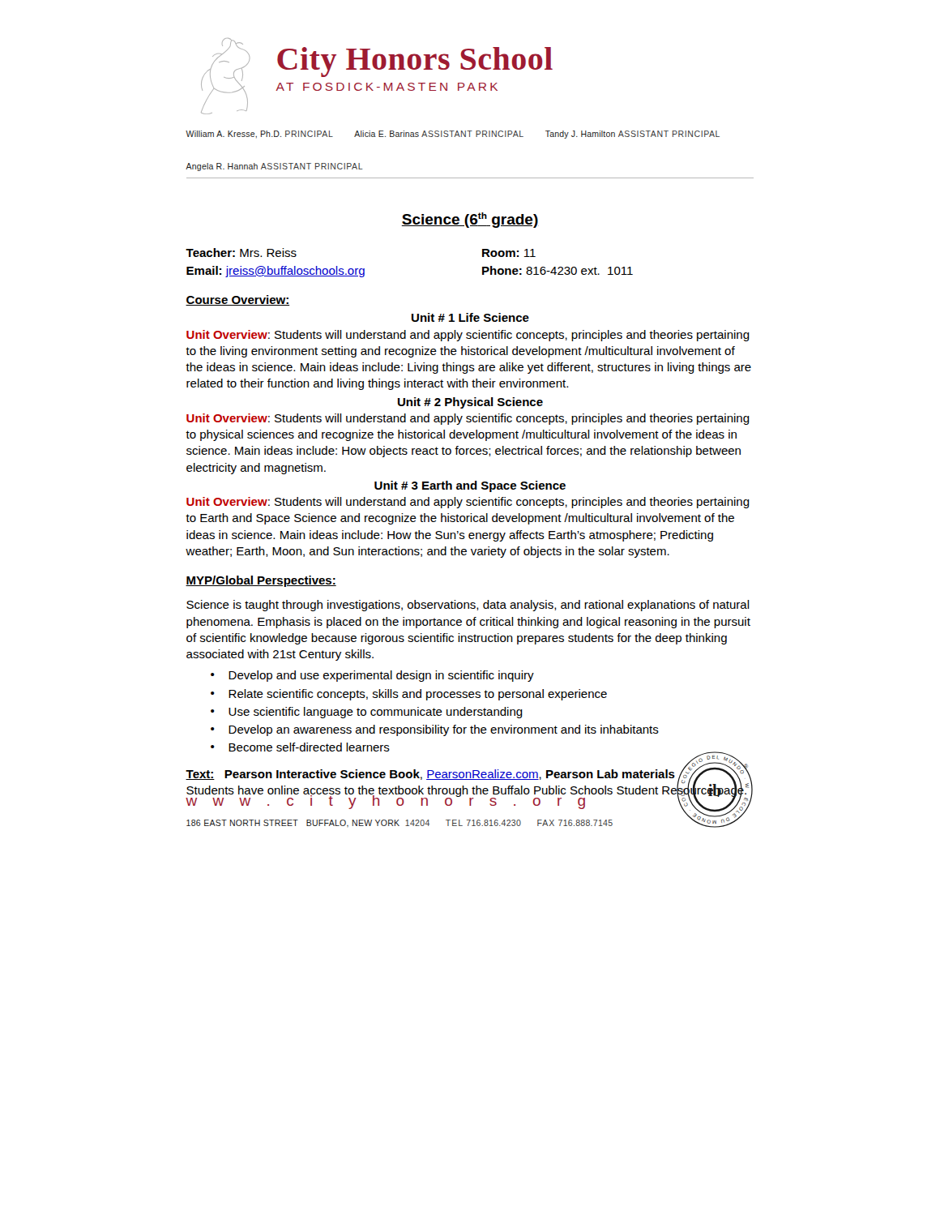City Honors School
AT FOSDICK-MASTEN PARK
William A. Kresse, Ph.D. PRINCIPAL Alicia E. Barinas ASSISTANT PRINCIPAL Tandy J. Hamilton ASSISTANT PRINCIPAL Angela R. Hannah ASSISTANT PRINCIPAL
Science (6th grade)
| Teacher: Mrs. Reiss | Room: 11 |
| Email: jreiss@buffaloschools.org | Phone: 816-4230 ext. 1011 |
Course Overview:
Unit # 1 Life Science
Unit Overview: Students will understand and apply scientific concepts, principles and theories pertaining to the living environment setting and recognize the historical development /multicultural involvement of the ideas in science. Main ideas include: Living things are alike yet different, structures in living things are related to their function and living things interact with their environment.
Unit # 2 Physical Science
Unit Overview: Students will understand and apply scientific concepts, principles and theories pertaining to physical sciences and recognize the historical development /multicultural involvement of the ideas in science. Main ideas include: How objects react to forces; electrical forces; and the relationship between electricity and magnetism.
Unit # 3 Earth and Space Science
Unit Overview: Students will understand and apply scientific concepts, principles and theories pertaining to Earth and Space Science and recognize the historical development /multicultural involvement of the ideas in science. Main ideas include: How the Sun’s energy affects Earth’s atmosphere; Predicting weather; Earth, Moon, and Sun interactions; and the variety of objects in the solar system.
MYP/Global Perspectives:
Science is taught through investigations, observations, data analysis, and rational explanations of natural phenomena. Emphasis is placed on the importance of critical thinking and logical reasoning in the pursuit of scientific knowledge because rigorous scientific instruction prepares students for the deep thinking associated with 21st Century skills.
Develop and use experimental design in scientific inquiry
Relate scientific concepts, skills and processes to personal experience
Use scientific language to communicate understanding
Develop an awareness and responsibility for the environment and its inhabitants
Become self-directed learners
Text: Pearson Interactive Science Book, PearsonRealize.com, Pearson Lab materials
Students have online access to the textbook through the Buffalo Public Schools Student Resource page.
w w w . c i t y h o n o r s . o r g
186 EAST NORTH STREET BUFFALO, NEW YORK 14204 TEL 716.816.4230 FAX 716.888.7145
ib ® COLEGIO DEL MUNDO · WORLD SCHOOL ÉCOLE DU MONDE · COLEGIO DEL MUNDO